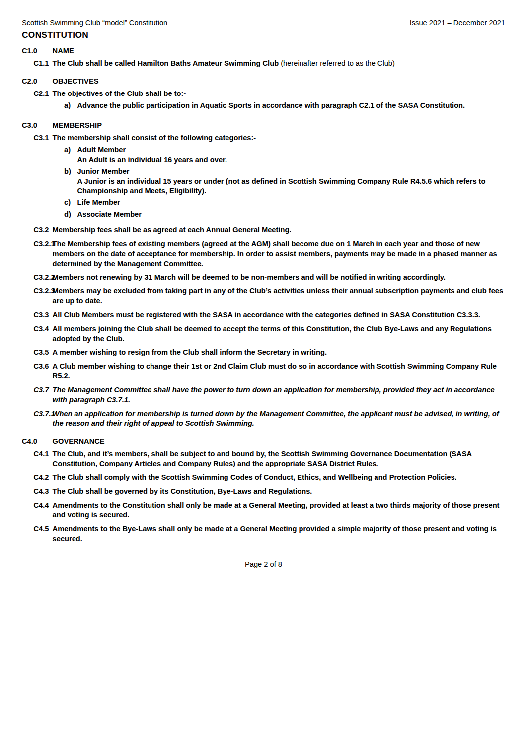Scottish Swimming Club “model” Constitution Issue 2021 – December 2021
CONSTITUTION
C1.0 NAME
C1.1 The Club shall be called Hamilton Baths Amateur Swimming Club (hereinafter referred to as the Club)
C2.0 OBJECTIVES
C2.1 The objectives of the Club shall be to:-
a) Advance the public participation in Aquatic Sports in accordance with paragraph C2.1 of the SASA Constitution.
C3.0 MEMBERSHIP
C3.1 The membership shall consist of the following categories:-
a) Adult MemberAn Adult is an individual 16 years and over.
b) Junior MemberA Junior is an individual 15 years or under (not as defined in Scottish Swimming Company Rule R4.5.6 which refers to Championship and Meets, Eligibility).
c) Life Member
d) Associate Member
C3.2 Membership fees shall be as agreed at each Annual General Meeting.
C3.2.1 The Membership fees of existing members (agreed at the AGM) shall become due on 1 March in each year and those of new members on the date of acceptance for membership. In order to assist members, payments may be made in a phased manner as determined by the Management Committee.
C3.2.2 Members not renewing by 31 March will be deemed to be non-members and will be notified in writing accordingly.
C3.2.3 Members may be excluded from taking part in any of the Club’s activities unless their annual subscription payments and club fees are up to date.
C3.3 All Club Members must be registered with the SASA in accordance with the categories defined in SASA Constitution C3.3.3.
C3.4 All members joining the Club shall be deemed to accept the terms of this Constitution, the Club Bye-Laws and any Regulations adopted by the Club.
C3.5 A member wishing to resign from the Club shall inform the Secretary in writing.
C3.6 A Club member wishing to change their 1st or 2nd Claim Club must do so in accordance with Scottish Swimming Company Rule R5.2.
C3.7 The Management Committee shall have the power to turn down an application for membership, provided they act in accordance with paragraph C3.7.1.
C3.7.1 When an application for membership is turned down by the Management Committee, the applicant must be advised, in writing, of the reason and their right of appeal to Scottish Swimming.
C4.0 GOVERNANCE
C4.1 The Club, and it’s members, shall be subject to and bound by, the Scottish Swimming Governance Documentation (SASA Constitution, Company Articles and Company Rules) and the appropriate SASA District Rules.
C4.2 The Club shall comply with the Scottish Swimming Codes of Conduct, Ethics, and Wellbeing and Protection Policies.
C4.3 The Club shall be governed by its Constitution, Bye-Laws and Regulations.
C4.4 Amendments to the Constitution shall only be made at a General Meeting, provided at least a two thirds majority of those present and voting is secured.
C4.5 Amendments to the Bye-Laws shall only be made at a General Meeting provided a simple majority of those present and voting is secured.
Page 2 of 8